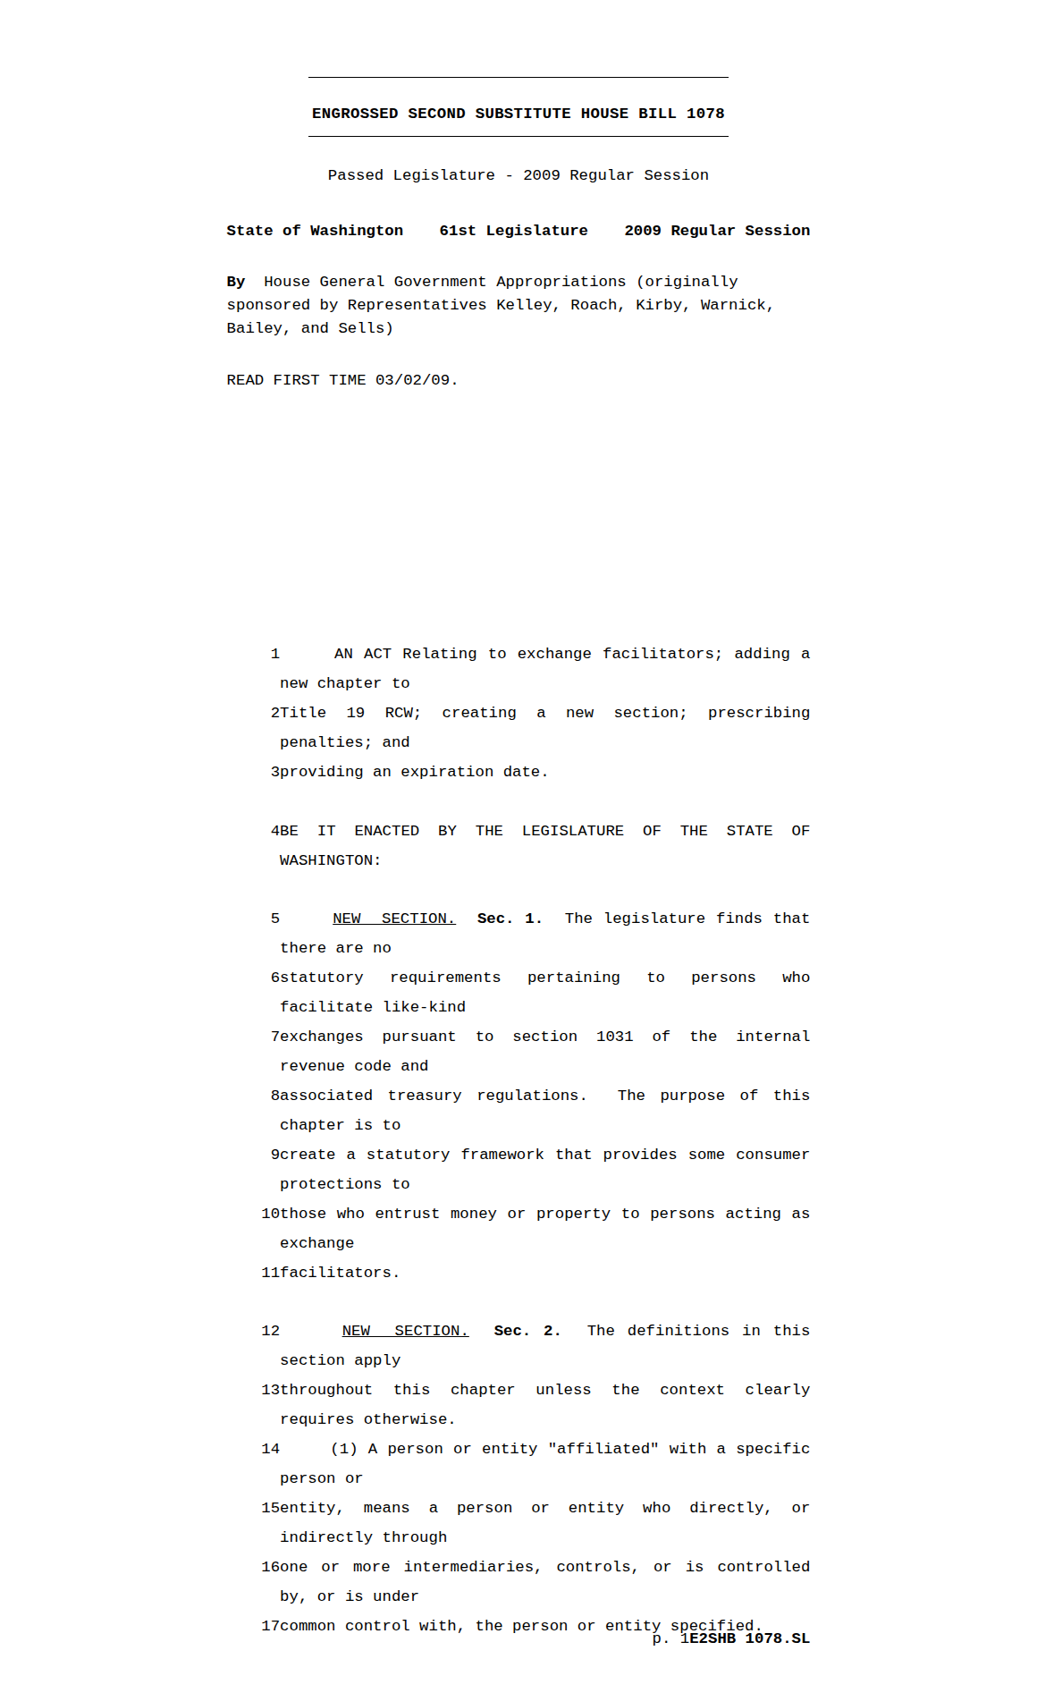ENGROSSED SECOND SUBSTITUTE HOUSE BILL 1078
Passed Legislature - 2009 Regular Session
State of Washington
61st Legislature
2009 Regular Session
By House General Government Appropriations (originally sponsored by Representatives Kelley, Roach, Kirby, Warnick, Bailey, and Sells)
READ FIRST TIME 03/02/09.
| 1 | AN ACT Relating to exchange facilitators; adding a new chapter to |
| 2 | Title 19 RCW; creating a new section; prescribing penalties; and |
| 3 | providing an expiration date. |
| 4 | BE IT ENACTED BY THE LEGISLATURE OF THE STATE OF WASHINGTON: |
| 5 | NEW SECTION. Sec. 1. The legislature finds that there are no |
| 6 | statutory requirements pertaining to persons who facilitate like-kind |
| 7 | exchanges pursuant to section 1031 of the internal revenue code and |
| 8 | associated treasury regulations. The purpose of this chapter is to |
| 9 | create a statutory framework that provides some consumer protections to |
| 10 | those who entrust money or property to persons acting as exchange |
| 11 | facilitators. |
| 12 | NEW SECTION. Sec. 2. The definitions in this section apply |
| 13 | throughout this chapter unless the context clearly requires otherwise. |
| 14 | (1) A person or entity "affiliated" with a specific person or |
| 15 | entity, means a person or entity who directly, or indirectly through |
| 16 | one or more intermediaries, controls, or is controlled by, or is under |
| 17 | common control with, the person or entity specified. |
p. 1
E2SHB 1078.SL